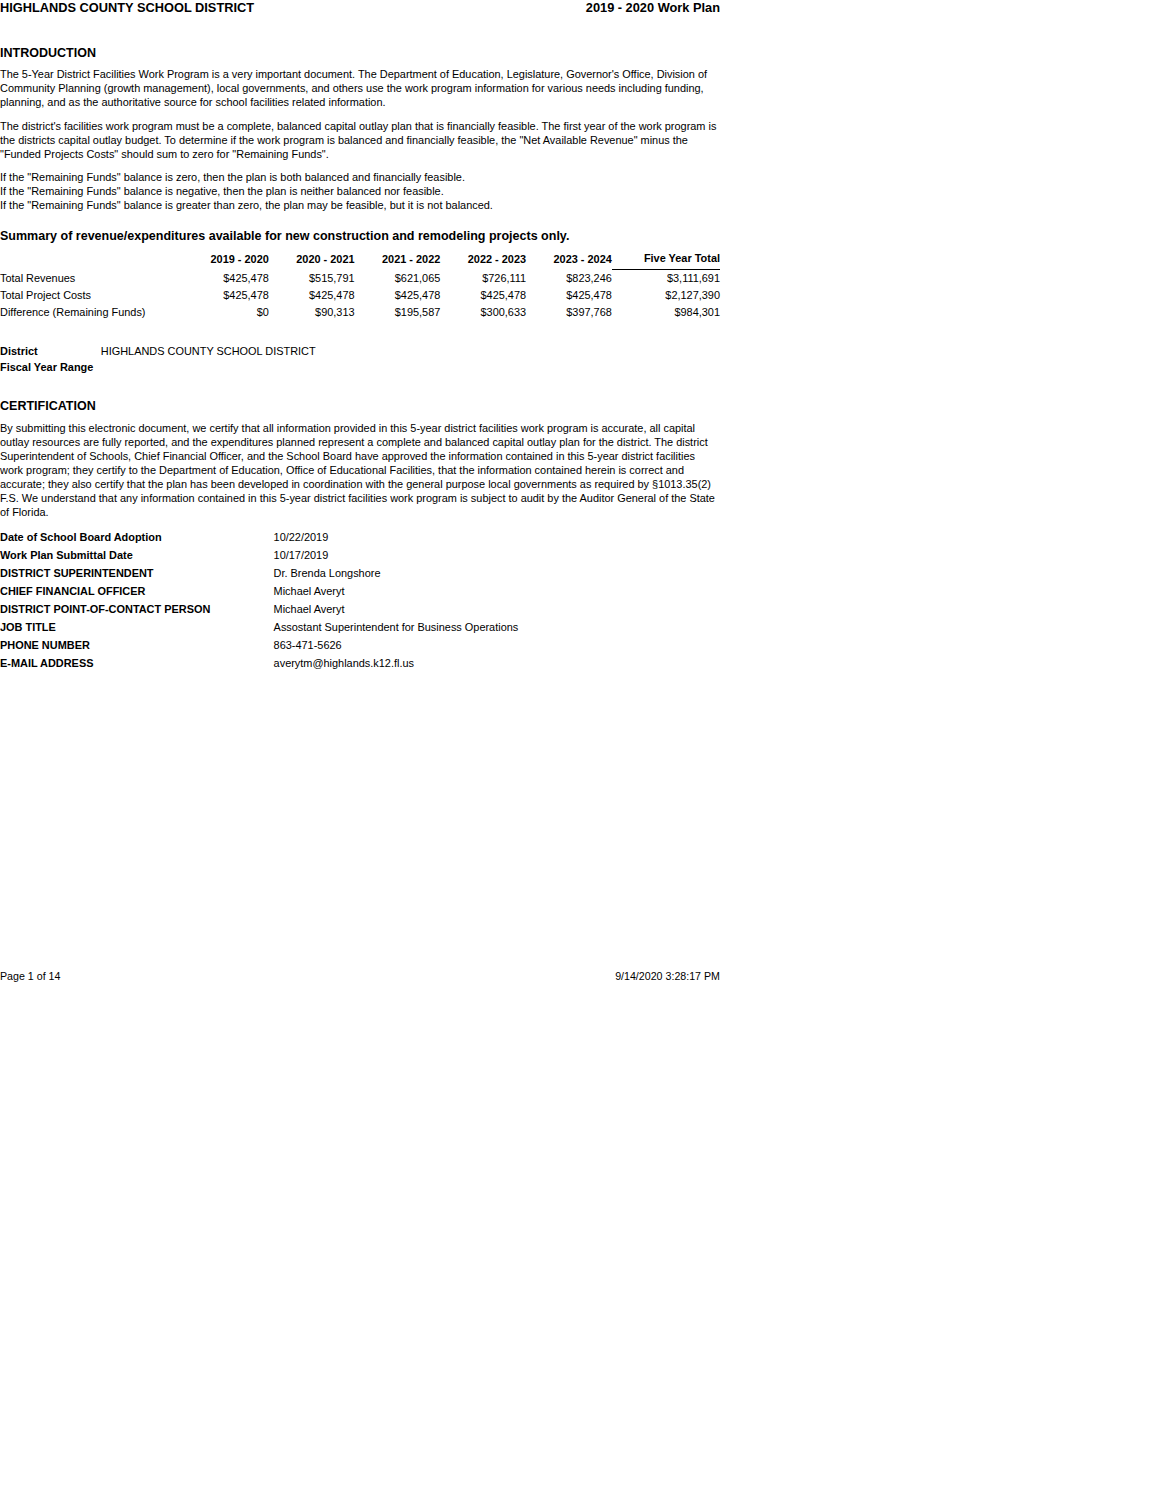HIGHLANDS COUNTY SCHOOL DISTRICT
2019 - 2020 Work Plan
INTRODUCTION
The 5-Year District Facilities Work Program is a very important document. The Department of Education, Legislature, Governor's Office, Division of Community Planning (growth management), local governments, and others use the work program information for various needs including funding, planning, and as the authoritative source for school facilities related information.
The district's facilities work program must be a complete, balanced capital outlay plan that is financially feasible. The first year of the work program is the districts capital outlay budget. To determine if the work program is balanced and financially feasible, the "Net Available Revenue" minus the "Funded Projects Costs" should sum to zero for "Remaining Funds".
If the "Remaining Funds" balance is zero, then the plan is both balanced and financially feasible.
If the "Remaining Funds" balance is negative, then the plan is neither balanced nor feasible.
If the "Remaining Funds" balance is greater than zero, the plan may be feasible, but it is not balanced.
Summary of revenue/expenditures available for new construction and remodeling projects only.
| | 2019 - 2020 | 2020 - 2021 | 2021 - 2022 | 2022 - 2023 | 2023 - 2024 | Five Year Total |
| --- | --- | --- | --- | --- | --- | --- |
| Total Revenues | $425,478 | $515,791 | $621,065 | $726,111 | $823,246 | $3,111,691 |
| Total Project Costs | $425,478 | $425,478 | $425,478 | $425,478 | $425,478 | $2,127,390 |
| Difference (Remaining Funds) | $0 | $90,313 | $195,587 | $300,633 | $397,768 | $984,301 |
District
HIGHLANDS COUNTY SCHOOL DISTRICT
Fiscal Year Range
CERTIFICATION
By submitting this electronic document, we certify that all information provided in this 5-year district facilities work program is accurate, all capital outlay resources are fully reported, and the expenditures planned represent a complete and balanced capital outlay plan for the district. The district Superintendent of Schools, Chief Financial Officer, and the School Board have approved the information contained in this 5-year district facilities work program; they certify to the Department of Education, Office of Educational Facilities, that the information contained herein is correct and accurate; they also certify that the plan has been developed in coordination with the general purpose local governments as required by §1013.35(2) F.S. We understand that any information contained in this 5-year district facilities work program is subject to audit by the Auditor General of the State of Florida.
| Date of School Board Adoption | 10/22/2019 |
| Work Plan Submittal Date | 10/17/2019 |
| DISTRICT SUPERINTENDENT | Dr. Brenda Longshore |
| CHIEF FINANCIAL OFFICER | Michael Averyt |
| DISTRICT POINT-OF-CONTACT PERSON | Michael Averyt |
| JOB TITLE | Assostant Superintendent for Business Operations |
| PHONE NUMBER | 863-471-5626 |
| E-MAIL ADDRESS | averytm@highlands.k12.fl.us |
Page 1 of 14
9/14/2020 3:28:17 PM